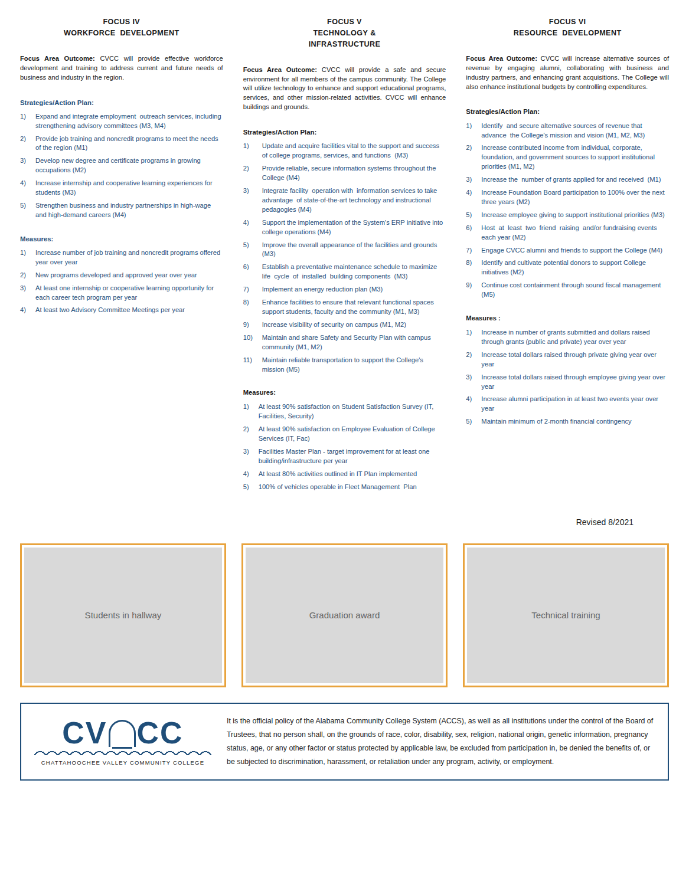FOCUS IV WORKFORCE DEVELOPMENT
Focus Area Outcome: CVCC will provide effective workforce development and training to address current and future needs of business and industry in the region.
Strategies/Action Plan:
Expand and integrate employment outreach services, including strengthening advisory committees (M3, M4)
Provide job training and noncredit programs to meet the needs of the region (M1)
Develop new degree and certificate programs in growing occupations (M2)
Increase internship and cooperative learning experiences for students (M3)
Strengthen business and industry partnerships in high-wage and high-demand careers (M4)
Measures:
Increase number of job training and noncredit programs offered year over year
New programs developed and approved year over year
At least one internship or cooperative learning opportunity for each career tech program per year
At least two Advisory Committee Meetings per year
FOCUS V TECHNOLOGY &INFRASTRUCTURE
Focus Area Outcome: CVCC will provide a safe and secure environment for all members of the campus community. The College will utilize technology to enhance and support educational programs, services, and other mission-related activities. CVCC will enhance buildings and grounds.
Strategies/Action Plan:
Update and acquire facilities vital to the support and success of college programs, services, and functions (M3)
Provide reliable, secure information systems throughout the College (M4)
Integrate facility operation with information services to take advantage of state-of-the-art technology and instructional pedagogies (M4)
Support the implementation of the System's ERP initiative into college operations (M4)
Improve the overall appearance of the facilities and grounds (M3)
Establish a preventative maintenance schedule to maximize life cycle of installed building components (M3)
Implement an energy reduction plan (M3)
Enhance facilities to ensure that relevant functional spaces support students, faculty and the community (M1, M3)
Increase visibility of security on campus (M1, M2)
Maintain and share Safety and Security Plan with campus community (M1, M2)
Maintain reliable transportation to support the College's mission (M5)
Measures:
At least 90% satisfaction on Student Satisfaction Survey (IT, Facilities, Security)
At least 90% satisfaction on Employee Evaluation of College Services (IT, Fac)
Facilities Master Plan - target improvement for at least one building/infrastructure per year
At least 80% activities outlined in IT Plan implemented
100% of vehicles operable in Fleet Management Plan
FOCUS VI RESOURCE DEVELOPMENT
Focus Area Outcome: CVCC will increase alternative sources of revenue by engaging alumni, collaborating with business and industry partners, and enhancing grant acquisitions. The College will also enhance institutional budgets by controlling expenditures.
Strategies/Action Plan:
Identify and secure alternative sources of revenue that advance the College's mission and vision (M1, M2, M3)
Increase contributed income from individual, corporate, foundation, and government sources to support institutional priorities (M1, M2)
Increase the number of grants applied for and received (M1)
Increase Foundation Board participation to 100% over the next three years (M2)
Increase employee giving to support institutional priorities (M3)
Host at least two friend raising and/or fundraising events each year (M2)
Engage CVCC alumni and friends to support the College (M4)
Identify and cultivate potential donors to support College initiatives (M2)
Continue cost containment through sound fiscal management (M5)
Measures :
Increase in number of grants submitted and dollars raised through grants (public and private) year over year
Increase total dollars raised through private giving year over year
Increase total dollars raised through employee giving year over year
Increase alumni participation in at least two events year over year
Maintain minimum of 2-month financial contingency
Revised 8/2021
CV CC
CHATTAHOOCHEE VALLEY COMMUNITY COLLEGE
It is the official policy of the Alabama Community College System (ACCS), as well as all institutions under the control of the Board of Trustees, that no person shall, on the grounds of race, color, disability, sex, religion, national origin, genetic information, pregnancy status, age, or any other factor or status protected by applicable law, be excluded from participation in, be denied the benefits of, or be subjected to discrimination, harassment, or retaliation under any program, activity, or employment.